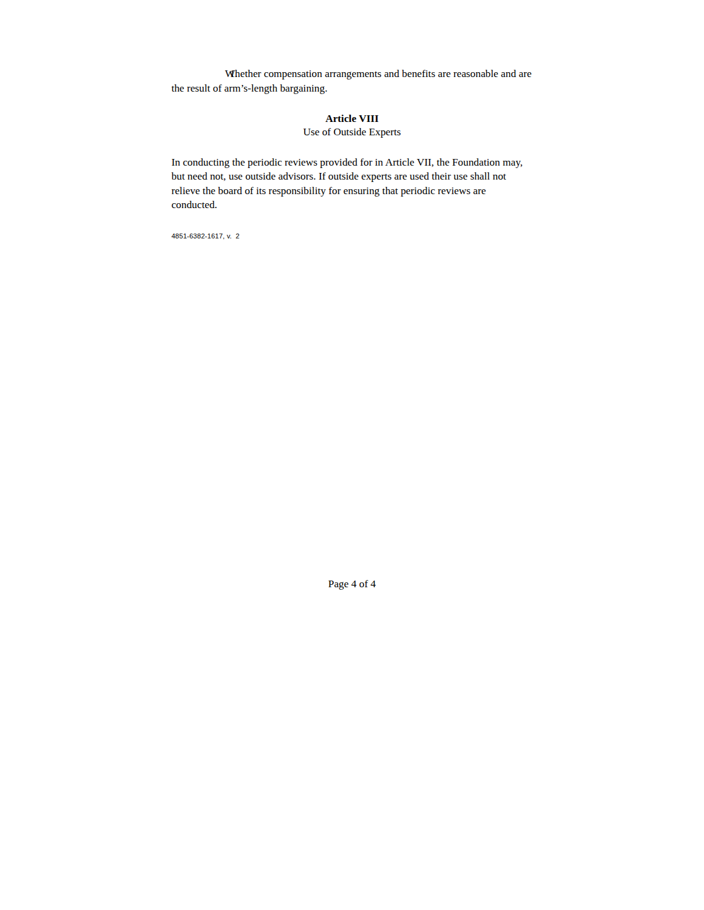1. Whether compensation arrangements and benefits are reasonable and are the result of arm’s-length bargaining.
Article VIII
Use of Outside Experts
In conducting the periodic reviews provided for in Article VII, the Foundation may, but need not, use outside advisors. If outside experts are used their use shall not relieve the board of its responsibility for ensuring that periodic reviews are conducted.
4851-6382-1617, v. 2
Page 4 of 4